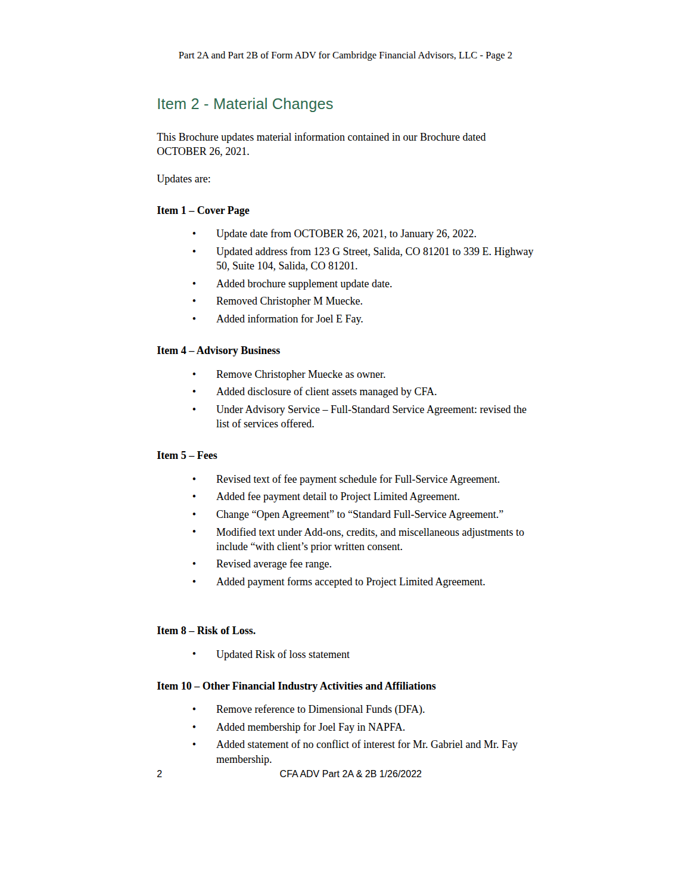Part 2A and Part 2B of Form ADV for Cambridge Financial Advisors, LLC - Page 2
Item 2 - Material Changes
This Brochure updates material information contained in our Brochure dated OCTOBER 26, 2021.
Updates are:
Item 1 – Cover Page
Update date from OCTOBER 26, 2021, to January 26, 2022.
Updated address from 123 G Street, Salida, CO 81201 to 339 E. Highway 50, Suite 104, Salida, CO 81201.
Added brochure supplement update date.
Removed Christopher M Muecke.
Added information for Joel E Fay.
Item 4 – Advisory Business
Remove Christopher Muecke as owner.
Added disclosure of client assets managed by CFA.
Under Advisory Service – Full-Standard Service Agreement: revised the list of services offered.
Item 5 – Fees
Revised text of fee payment schedule for Full-Service Agreement.
Added fee payment detail to Project Limited Agreement.
Change “Open Agreement” to “Standard Full-Service Agreement.”
Modified text under Add-ons, credits, and miscellaneous adjustments to include “with client’s prior written consent.
Revised average fee range.
Added payment forms accepted to Project Limited Agreement.
Item 8 – Risk of Loss.
Updated Risk of loss statement
Item 10 – Other Financial Industry Activities and Affiliations
Remove reference to Dimensional Funds (DFA).
Added membership for Joel Fay in NAPFA.
Added statement of no conflict of interest for Mr. Gabriel and Mr. Fay membership.
2 CFA ADV Part 2A & 2B 1/26/2022